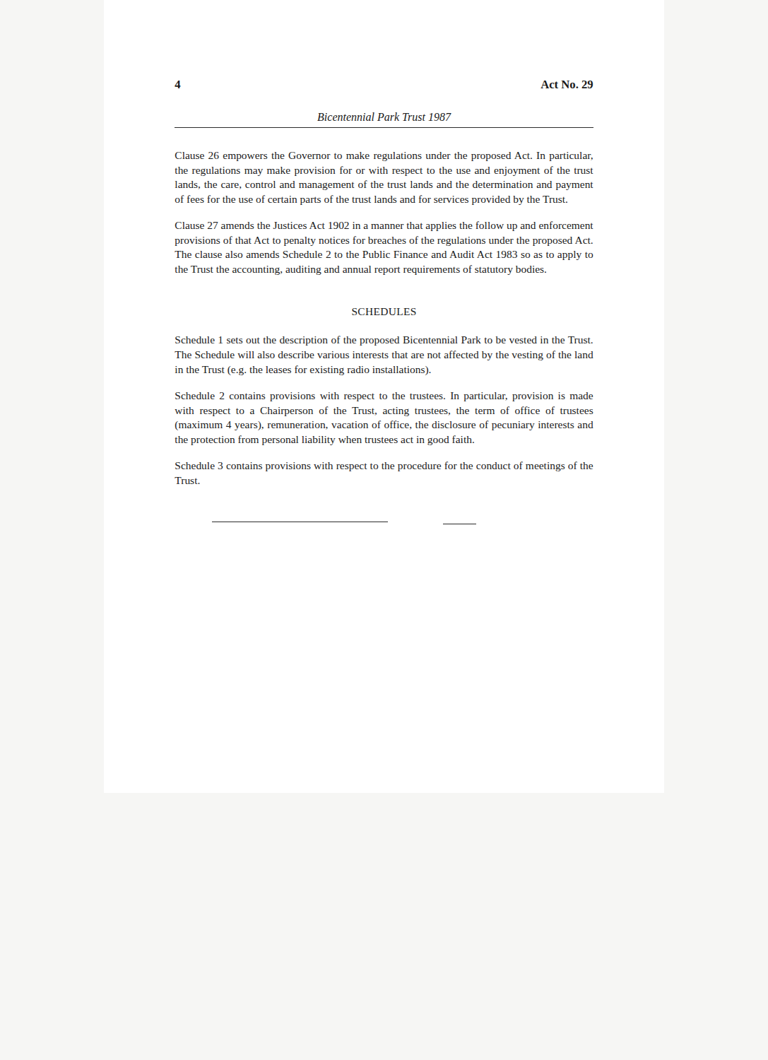4 Act No. 29
Bicentennial Park Trust 1987
Clause 26 empowers the Governor to make regulations under the proposed Act. In particular, the regulations may make provision for or with respect to the use and enjoyment of the trust lands, the care, control and management of the trust lands and the determination and payment of fees for the use of certain parts of the trust lands and for services provided by the Trust.
Clause 27 amends the Justices Act 1902 in a manner that applies the follow up and enforcement provisions of that Act to penalty notices for breaches of the regulations under the proposed Act. The clause also amends Schedule 2 to the Public Finance and Audit Act 1983 so as to apply to the Trust the accounting, auditing and annual report requirements of statutory bodies.
Schedules
Schedule 1 sets out the description of the proposed Bicentennial Park to be vested in the Trust. The Schedule will also describe various interests that are not affected by the vesting of the land in the Trust (e.g. the leases for existing radio installations).
Schedule 2 contains provisions with respect to the trustees. In particular, provision is made with respect to a Chairperson of the Trust, acting trustees, the term of office of trustees (maximum 4 years), remuneration, vacation of office, the disclosure of pecuniary interests and the protection from personal liability when trustees act in good faith.
Schedule 3 contains provisions with respect to the procedure for the conduct of meetings of the Trust.